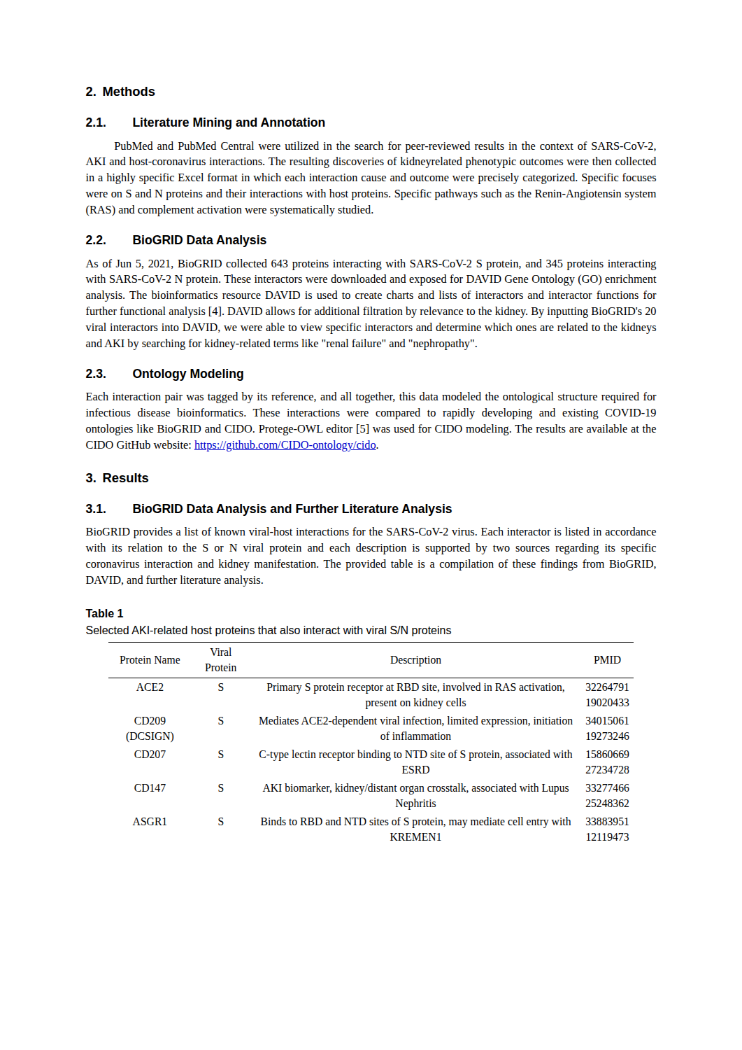2. Methods
2.1. Literature Mining and Annotation
PubMed and PubMed Central were utilized in the search for peer-reviewed results in the context of SARS-CoV-2, AKI and host-coronavirus interactions. The resulting discoveries of kidneyrelated phenotypic outcomes were then collected in a highly specific Excel format in which each interaction cause and outcome were precisely categorized. Specific focuses were on S and N proteins and their interactions with host proteins. Specific pathways such as the Renin-Angiotensin system (RAS) and complement activation were systematically studied.
2.2. BioGRID Data Analysis
As of Jun 5, 2021, BioGRID collected 643 proteins interacting with SARS-CoV-2 S protein, and 345 proteins interacting with SARS-CoV-2 N protein. These interactors were downloaded and exposed for DAVID Gene Ontology (GO) enrichment analysis. The bioinformatics resource DAVID is used to create charts and lists of interactors and interactor functions for further functional analysis [4]. DAVID allows for additional filtration by relevance to the kidney. By inputting BioGRID's 20 viral interactors into DAVID, we were able to view specific interactors and determine which ones are related to the kidneys and AKI by searching for kidney-related terms like "renal failure" and "nephropathy".
2.3. Ontology Modeling
Each interaction pair was tagged by its reference, and all together, this data modeled the ontological structure required for infectious disease bioinformatics. These interactions were compared to rapidly developing and existing COVID-19 ontologies like BioGRID and CIDO. Protege-OWL editor [5] was used for CIDO modeling. The results are available at the CIDO GitHub website: https://github.com/CIDO-ontology/cido.
3. Results
3.1. BioGRID Data Analysis and Further Literature Analysis
BioGRID provides a list of known viral-host interactions for the SARS-CoV-2 virus. Each interactor is listed in accordance with its relation to the S or N viral protein and each description is supported by two sources regarding its specific coronavirus interaction and kidney manifestation. The provided table is a compilation of these findings from BioGRID, DAVID, and further literature analysis.
Table 1
Selected AKI-related host proteins that also interact with viral S/N proteins
| Protein Name | Viral Protein | Description | PMID |
| --- | --- | --- | --- |
| ACE2 | S | Primary S protein receptor at RBD site, involved in RAS activation, present on kidney cells | 32264791 19020433 |
| CD209 (DCSIGN) | S | Mediates ACE2-dependent viral infection, limited expression, initiation of inflammation | 34015061 19273246 |
| CD207 | S | C-type lectin receptor binding to NTD site of S protein, associated with ESRD | 15860669 27234728 |
| CD147 | S | AKI biomarker, kidney/distant organ crosstalk, associated with Lupus Nephritis | 33277466 25248362 |
| ASGR1 | S | Binds to RBD and NTD sites of S protein, may mediate cell entry with KREMEN1 | 33883951 12119473 |